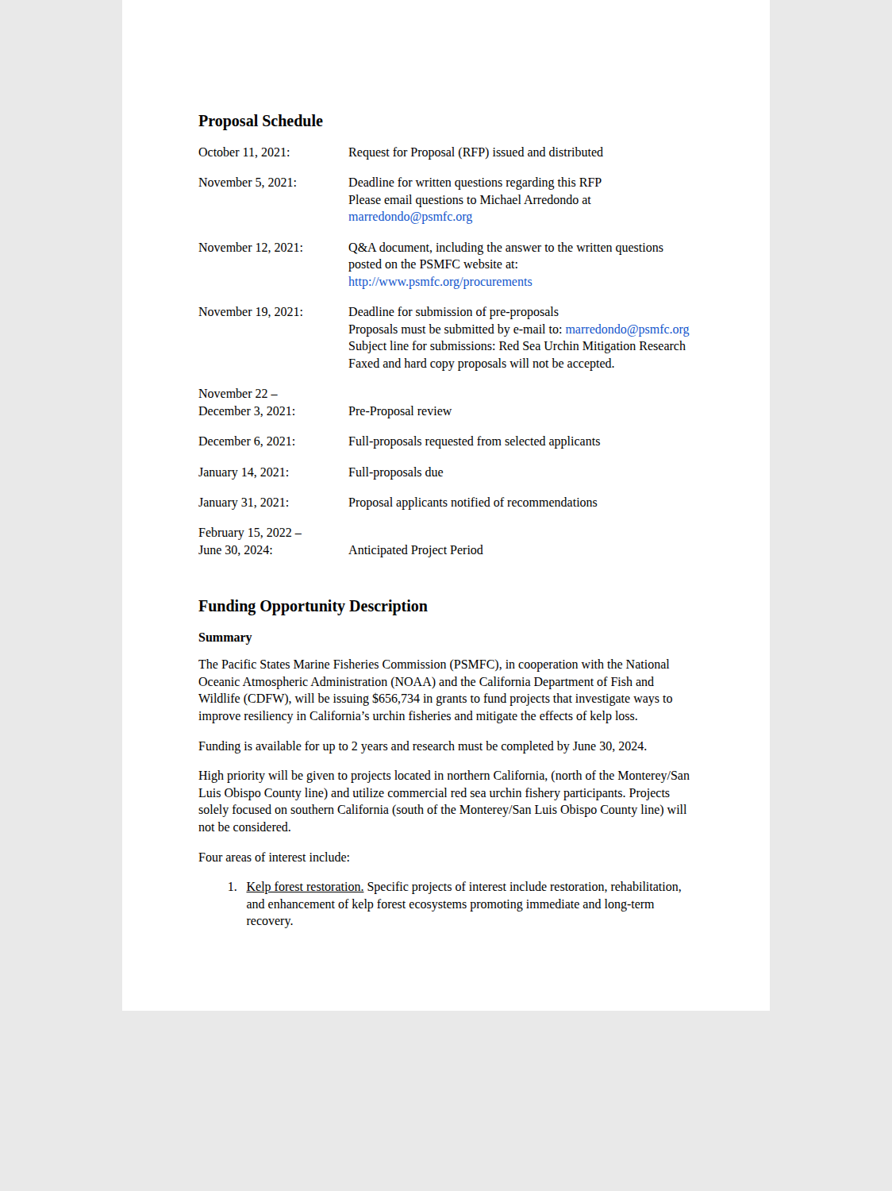Proposal Schedule
| October 11, 2021: | Request for Proposal (RFP) issued and distributed |
| November 5, 2021: | Deadline for written questions regarding this RFP Please email questions to Michael Arredondo at marredondo@psmfc.org |
| November 12, 2021: | Q&A document, including the answer to the written questions posted on the PSMFC website at: http://www.psmfc.org/procurements |
| November 19, 2021: | Deadline for submission of pre-proposals Proposals must be submitted by e-mail to: marredondo@psmfc.org Subject line for submissions: Red Sea Urchin Mitigation Research Faxed and hard copy proposals will not be accepted. |
| November 22 – December 3, 2021: | Pre-Proposal review |
| December 6, 2021: | Full-proposals requested from selected applicants |
| January 14, 2021: | Full-proposals due |
| January 31, 2021: | Proposal applicants notified of recommendations |
| February 15, 2022 – June 30, 2024: | Anticipated Project Period |
Funding Opportunity Description
Summary
The Pacific States Marine Fisheries Commission (PSMFC), in cooperation with the National Oceanic Atmospheric Administration (NOAA) and the California Department of Fish and Wildlife (CDFW), will be issuing $656,734 in grants to fund projects that investigate ways to improve resiliency in California’s urchin fisheries and mitigate the effects of kelp loss.
Funding is available for up to 2 years and research must be completed by June 30, 2024.
High priority will be given to projects located in northern California, (north of the Monterey/San Luis Obispo County line) and utilize commercial red sea urchin fishery participants. Projects solely focused on southern California (south of the Monterey/San Luis Obispo County line) will not be considered.
Four areas of interest include:
Kelp forest restoration. Specific projects of interest include restoration, rehabilitation, and enhancement of kelp forest ecosystems promoting immediate and long-term recovery.